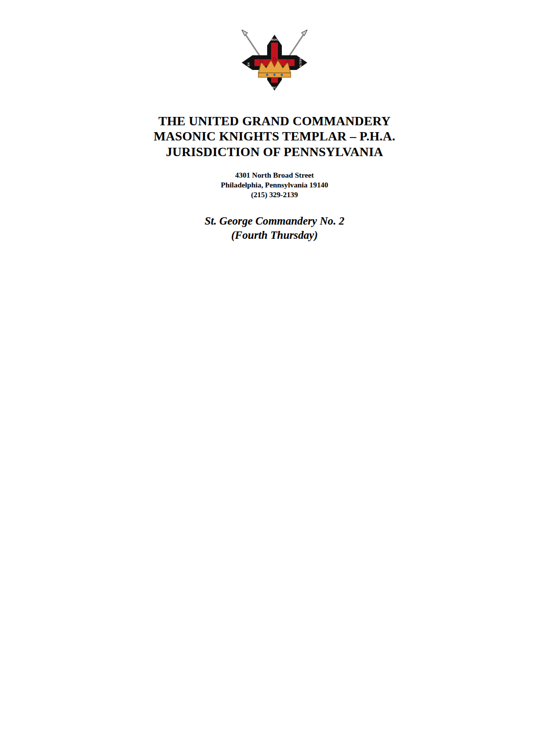HOC VINCES IN SIGNO
THE UNITED GRAND COMMANDERY
MASONIC KNIGHTS TEMPLAR – P.H.A.
JURISDICTION OF PENNSYLVANIA
4301 North Broad Street
Philadelphia, Pennsylvania 19140
(215) 329-2139
St. George Commandery No. 2
(Fourth Thursday)